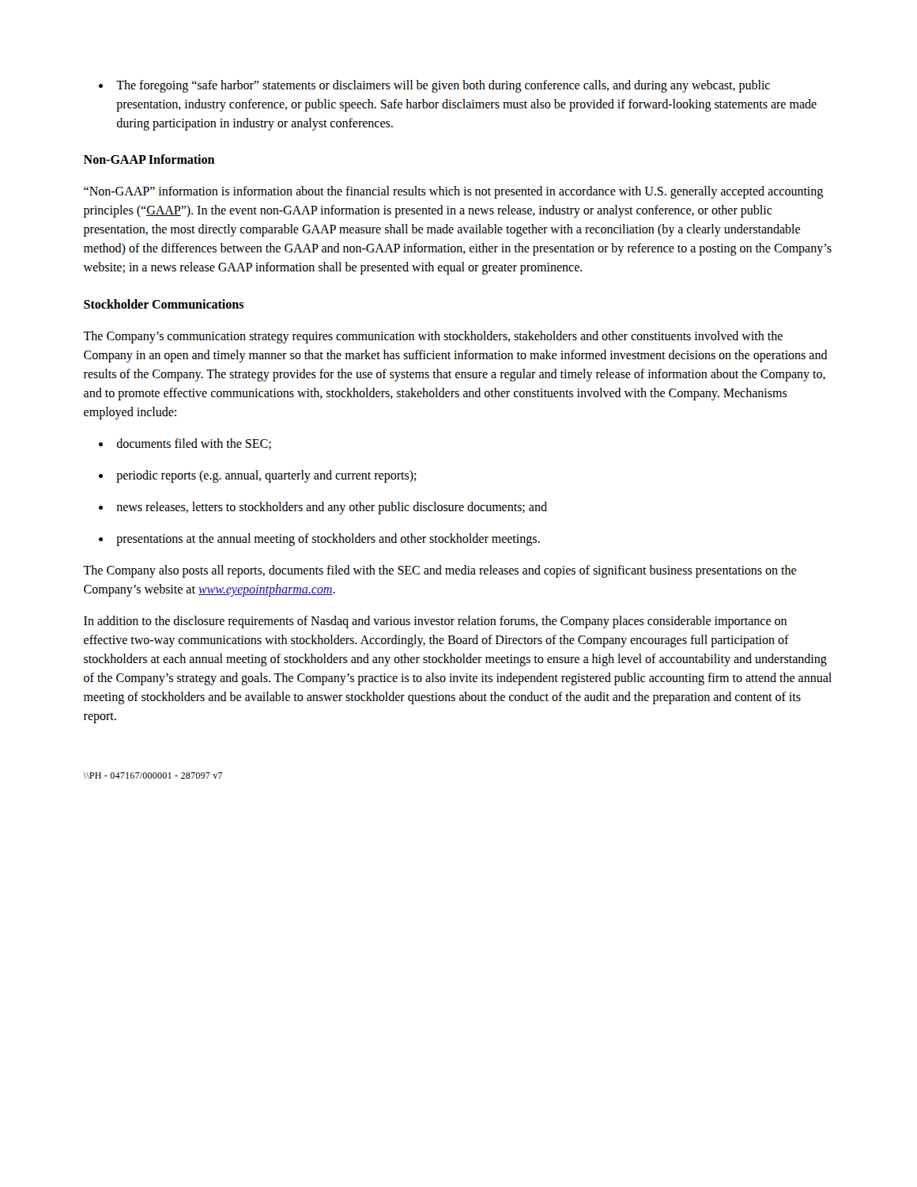The foregoing “safe harbor” statements or disclaimers will be given both during conference calls, and during any webcast, public presentation, industry conference, or public speech. Safe harbor disclaimers must also be provided if forward-looking statements are made during participation in industry or analyst conferences.
Non-GAAP Information
“Non-GAAP” information is information about the financial results which is not presented in accordance with U.S. generally accepted accounting principles (“GAAP”). In the event non-GAAP information is presented in a news release, industry or analyst conference, or other public presentation, the most directly comparable GAAP measure shall be made available together with a reconciliation (by a clearly understandable method) of the differences between the GAAP and non-GAAP information, either in the presentation or by reference to a posting on the Company’s website; in a news release GAAP information shall be presented with equal or greater prominence.
Stockholder Communications
The Company’s communication strategy requires communication with stockholders, stakeholders and other constituents involved with the Company in an open and timely manner so that the market has sufficient information to make informed investment decisions on the operations and results of the Company. The strategy provides for the use of systems that ensure a regular and timely release of information about the Company to, and to promote effective communications with, stockholders, stakeholders and other constituents involved with the Company. Mechanisms employed include:
documents filed with the SEC;
periodic reports (e.g. annual, quarterly and current reports);
news releases, letters to stockholders and any other public disclosure documents; and
presentations at the annual meeting of stockholders and other stockholder meetings.
The Company also posts all reports, documents filed with the SEC and media releases and copies of significant business presentations on the Company’s website at www.eyepointpharma.com.
In addition to the disclosure requirements of Nasdaq and various investor relation forums, the Company places considerable importance on effective two-way communications with stockholders. Accordingly, the Board of Directors of the Company encourages full participation of stockholders at each annual meeting of stockholders and any other stockholder meetings to ensure a high level of accountability and understanding of the Company’s strategy and goals. The Company’s practice is to also invite its independent registered public accounting firm to attend the annual meeting of stockholders and be available to answer stockholder questions about the conduct of the audit and the preparation and content of its report.
\\PH - 047167/000001 - 287097 v7